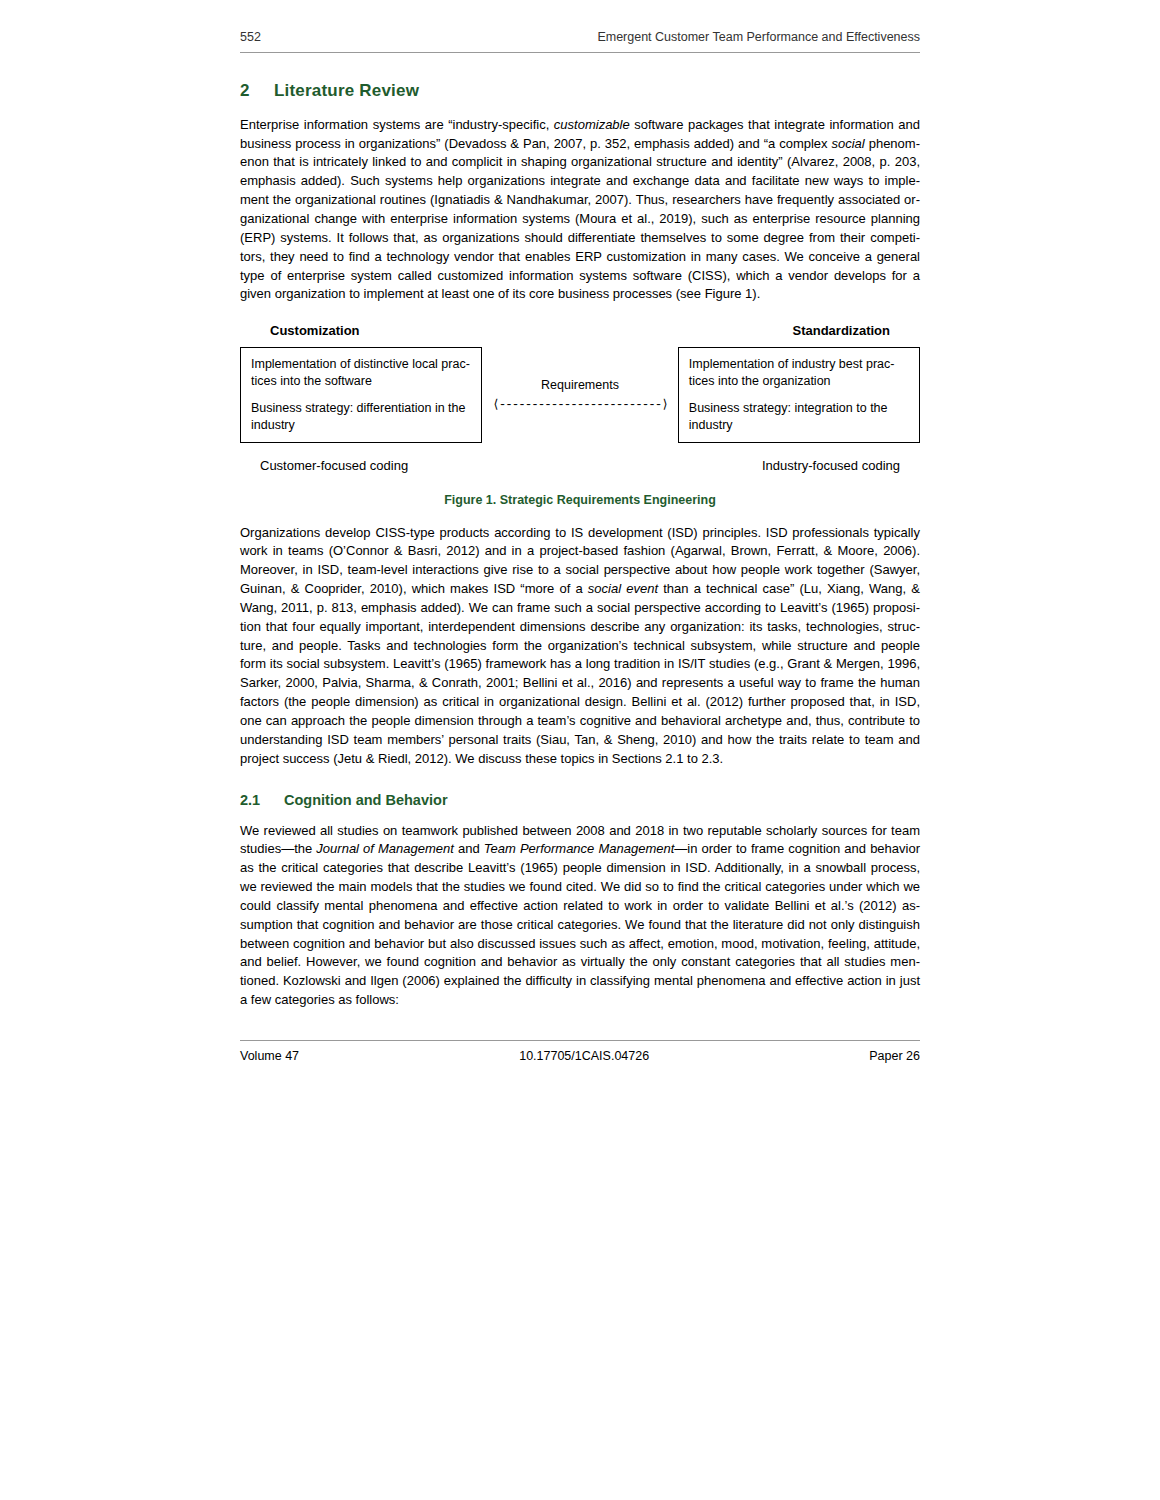552 Emergent Customer Team Performance and Effectiveness
2 Literature Review
Enterprise information systems are “industry-specific, customizable software packages that integrate information and business process in organizations” (Devadoss & Pan, 2007, p. 352, emphasis added) and “a complex social phenomenon that is intricately linked to and complicit in shaping organizational structure and identity” (Alvarez, 2008, p. 203, emphasis added). Such systems help organizations integrate and exchange data and facilitate new ways to implement the organizational routines (Ignatiadis & Nandhakumar, 2007). Thus, researchers have frequently associated organizational change with enterprise information systems (Moura et al., 2019), such as enterprise resource planning (ERP) systems. It follows that, as organizations should differentiate themselves to some degree from their competitors, they need to find a technology vendor that enables ERP customization in many cases. We conceive a general type of enterprise system called customized information systems software (CISS), which a vendor develops for a given organization to implement at least one of its core business processes (see Figure 1).
Customization Standardization
Implementation of distinctive local practices into the software
Business strategy: differentiation in the industry
Requirements
⟨-------------------------⟩
Implementation of industry best practices into the organization
Business strategy: integration to the industry
Customer-focused coding Industry-focused coding
Figure 1. Strategic Requirements Engineering
Organizations develop CISS-type products according to IS development (ISD) principles. ISD professionals typically work in teams (O’Connor & Basri, 2012) and in a project-based fashion (Agarwal, Brown, Ferratt, & Moore, 2006). Moreover, in ISD, team-level interactions give rise to a social perspective about how people work together (Sawyer, Guinan, & Cooprider, 2010), which makes ISD “more of a social event than a technical case” (Lu, Xiang, Wang, & Wang, 2011, p. 813, emphasis added). We can frame such a social perspective according to Leavitt’s (1965) proposition that four equally important, interdependent dimensions describe any organization: its tasks, technologies, structure, and people. Tasks and technologies form the organization’s technical subsystem, while structure and people form its social subsystem. Leavitt’s (1965) framework has a long tradition in IS/IT studies (e.g., Grant & Mergen, 1996, Sarker, 2000, Palvia, Sharma, & Conrath, 2001; Bellini et al., 2016) and represents a useful way to frame the human factors (the people dimension) as critical in organizational design. Bellini et al. (2012) further proposed that, in ISD, one can approach the people dimension through a team’s cognitive and behavioral archetype and, thus, contribute to understanding ISD team members’ personal traits (Siau, Tan, & Sheng, 2010) and how the traits relate to team and project success (Jetu & Riedl, 2012). We discuss these topics in Sections 2.1 to 2.3.
2.1 Cognition and Behavior
We reviewed all studies on teamwork published between 2008 and 2018 in two reputable scholarly sources for team studies—the Journal of Management and Team Performance Management—in order to frame cognition and behavior as the critical categories that describe Leavitt’s (1965) people dimension in ISD. Additionally, in a snowball process, we reviewed the main models that the studies we found cited. We did so to find the critical categories under which we could classify mental phenomena and effective action related to work in order to validate Bellini et al.’s (2012) assumption that cognition and behavior are those critical categories. We found that the literature did not only distinguish between cognition and behavior but also discussed issues such as affect, emotion, mood, motivation, feeling, attitude, and belief. However, we found cognition and behavior as virtually the only constant categories that all studies mentioned. Kozlowski and Ilgen (2006) explained the difficulty in classifying mental phenomena and effective action in just a few categories as follows:
Volume 47 10.17705/1CAIS.04726 Paper 26